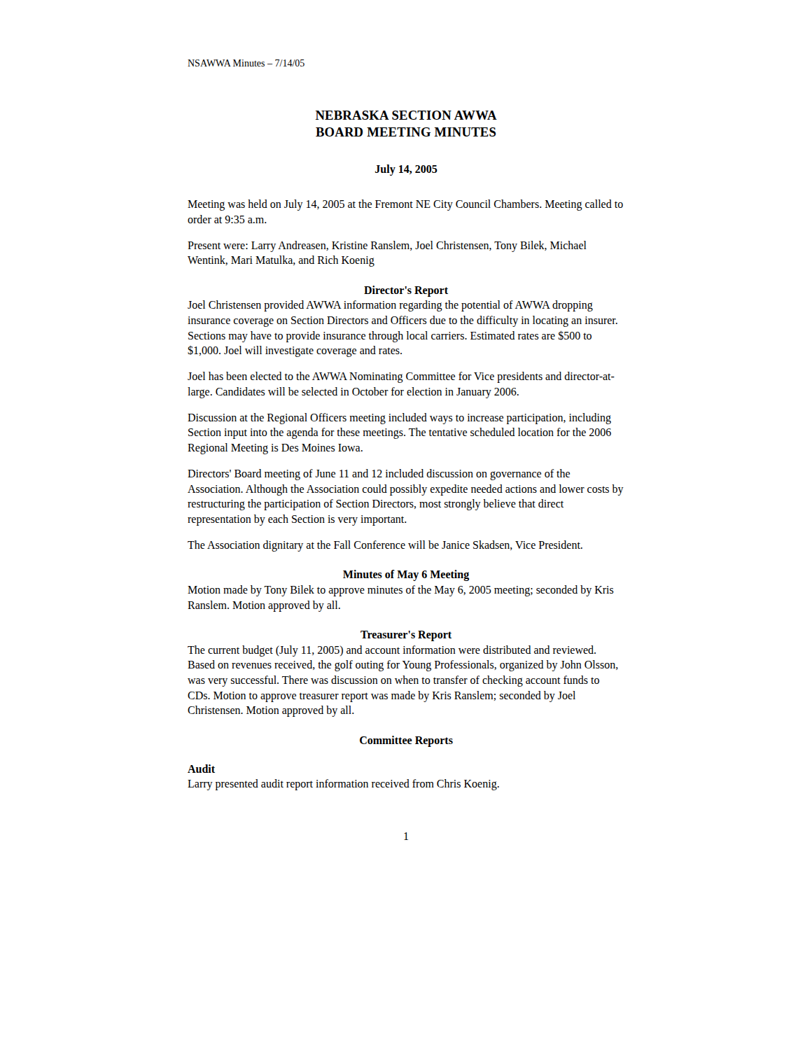NSAWWA Minutes – 7/14/05
NEBRASKA SECTION AWWA
BOARD MEETING MINUTES
July 14, 2005
Meeting was held on July 14, 2005 at the Fremont NE City Council Chambers. Meeting called to order at 9:35 a.m.
Present were: Larry Andreasen, Kristine Ranslem, Joel Christensen, Tony Bilek, Michael Wentink, Mari Matulka, and Rich Koenig
Director's Report
Joel Christensen provided AWWA information regarding the potential of AWWA dropping insurance coverage on Section Directors and Officers due to the difficulty in locating an insurer. Sections may have to provide insurance through local carriers. Estimated rates are $500 to $1,000. Joel will investigate coverage and rates.
Joel has been elected to the AWWA Nominating Committee for Vice presidents and director-at-large. Candidates will be selected in October for election in January 2006.
Discussion at the Regional Officers meeting included ways to increase participation, including Section input into the agenda for these meetings. The tentative scheduled location for the 2006 Regional Meeting is Des Moines Iowa.
Directors' Board meeting of June 11 and 12 included discussion on governance of the Association. Although the Association could possibly expedite needed actions and lower costs by restructuring the participation of Section Directors, most strongly believe that direct representation by each Section is very important.
The Association dignitary at the Fall Conference will be Janice Skadsen, Vice President.
Minutes of May 6 Meeting
Motion made by Tony Bilek to approve minutes of the May 6, 2005 meeting; seconded by Kris Ranslem. Motion approved by all.
Treasurer's Report
The current budget (July 11, 2005) and account information were distributed and reviewed. Based on revenues received, the golf outing for Young Professionals, organized by John Olsson, was very successful. There was discussion on when to transfer of checking account funds to CDs. Motion to approve treasurer report was made by Kris Ranslem; seconded by Joel Christensen. Motion approved by all.
Committee Reports
Audit
Larry presented audit report information received from Chris Koenig.
1